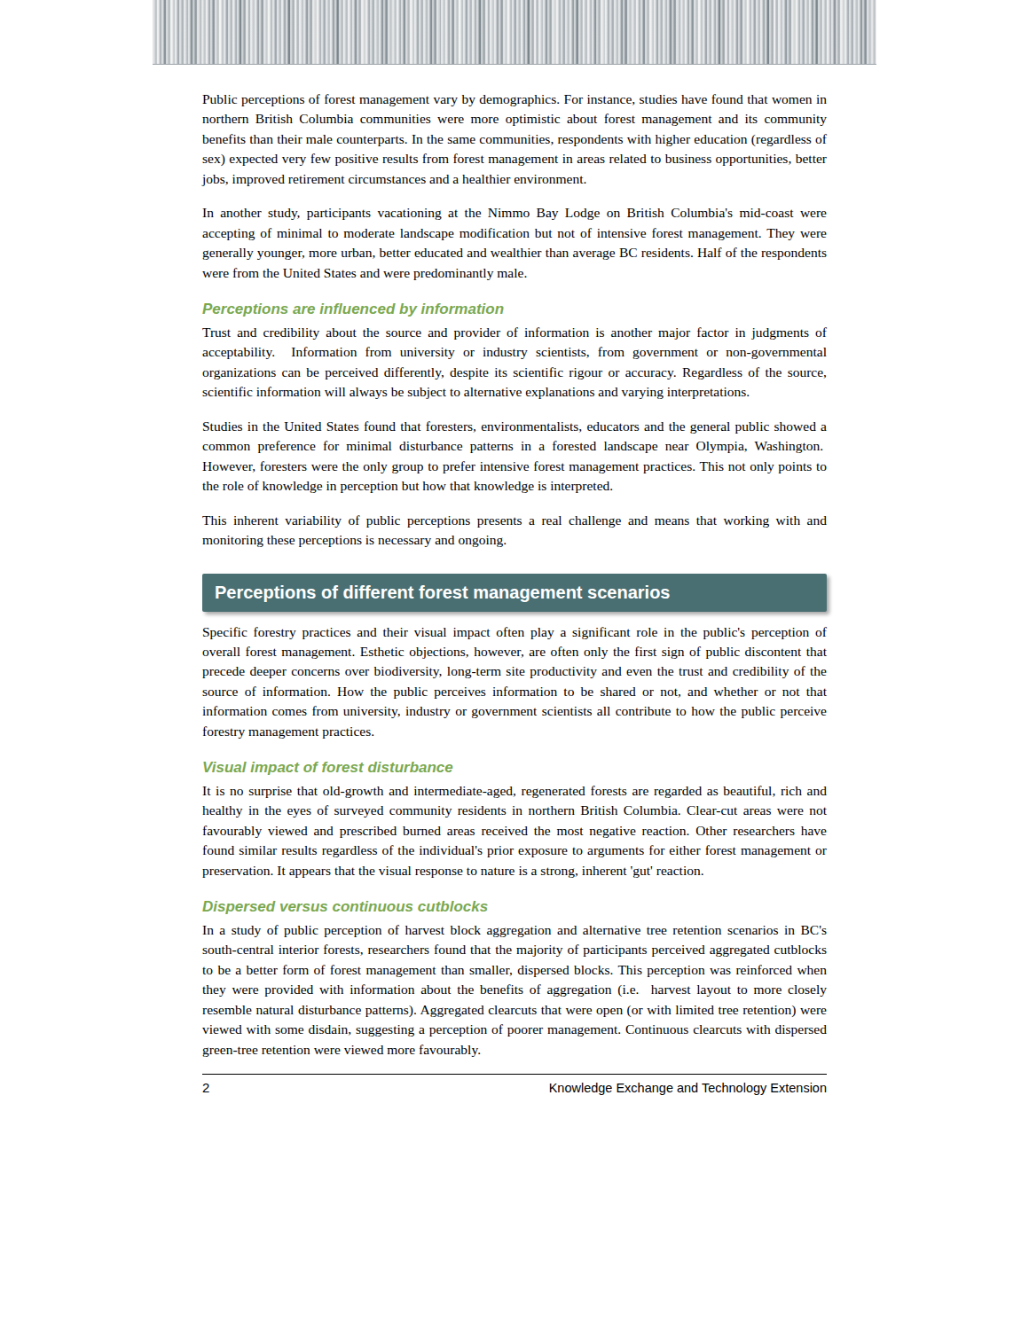Public perceptions of forest management vary by demographics. For instance, studies have found that women in northern British Columbia communities were more optimistic about forest management and its community benefits than their male counterparts. In the same communities, respondents with higher education (regardless of sex) expected very few positive results from forest management in areas related to business opportunities, better jobs, improved retirement circumstances and a healthier environment.
In another study, participants vacationing at the Nimmo Bay Lodge on British Columbia's mid-coast were accepting of minimal to moderate landscape modification but not of intensive forest management. They were generally younger, more urban, better educated and wealthier than average BC residents. Half of the respondents were from the United States and were predominantly male.
Perceptions are influenced by information
Trust and credibility about the source and provider of information is another major factor in judgments of acceptability. Information from university or industry scientists, from government or non-governmental organizations can be perceived differently, despite its scientific rigour or accuracy. Regardless of the source, scientific information will always be subject to alternative explanations and varying interpretations.
Studies in the United States found that foresters, environmentalists, educators and the general public showed a common preference for minimal disturbance patterns in a forested landscape near Olympia, Washington. However, foresters were the only group to prefer intensive forest management practices. This not only points to the role of knowledge in perception but how that knowledge is interpreted.
This inherent variability of public perceptions presents a real challenge and means that working with and monitoring these perceptions is necessary and ongoing.
Perceptions of different forest management scenarios
Specific forestry practices and their visual impact often play a significant role in the public's perception of overall forest management. Esthetic objections, however, are often only the first sign of public discontent that precede deeper concerns over biodiversity, long-term site productivity and even the trust and credibility of the source of information. How the public perceives information to be shared or not, and whether or not that information comes from university, industry or government scientists all contribute to how the public perceive forestry management practices.
Visual impact of forest disturbance
It is no surprise that old-growth and intermediate-aged, regenerated forests are regarded as beautiful, rich and healthy in the eyes of surveyed community residents in northern British Columbia. Clear-cut areas were not favourably viewed and prescribed burned areas received the most negative reaction. Other researchers have found similar results regardless of the individual's prior exposure to arguments for either forest management or preservation. It appears that the visual response to nature is a strong, inherent 'gut' reaction.
Dispersed versus continuous cutblocks
In a study of public perception of harvest block aggregation and alternative tree retention scenarios in BC's south-central interior forests, researchers found that the majority of participants perceived aggregated cutblocks to be a better form of forest management than smaller, dispersed blocks. This perception was reinforced when they were provided with information about the benefits of aggregation (i.e. harvest layout to more closely resemble natural disturbance patterns). Aggregated clearcuts that were open (or with limited tree retention) were viewed with some disdain, suggesting a perception of poorer management. Continuous clearcuts with dispersed green-tree retention were viewed more favourably.
2 Knowledge Exchange and Technology Extension